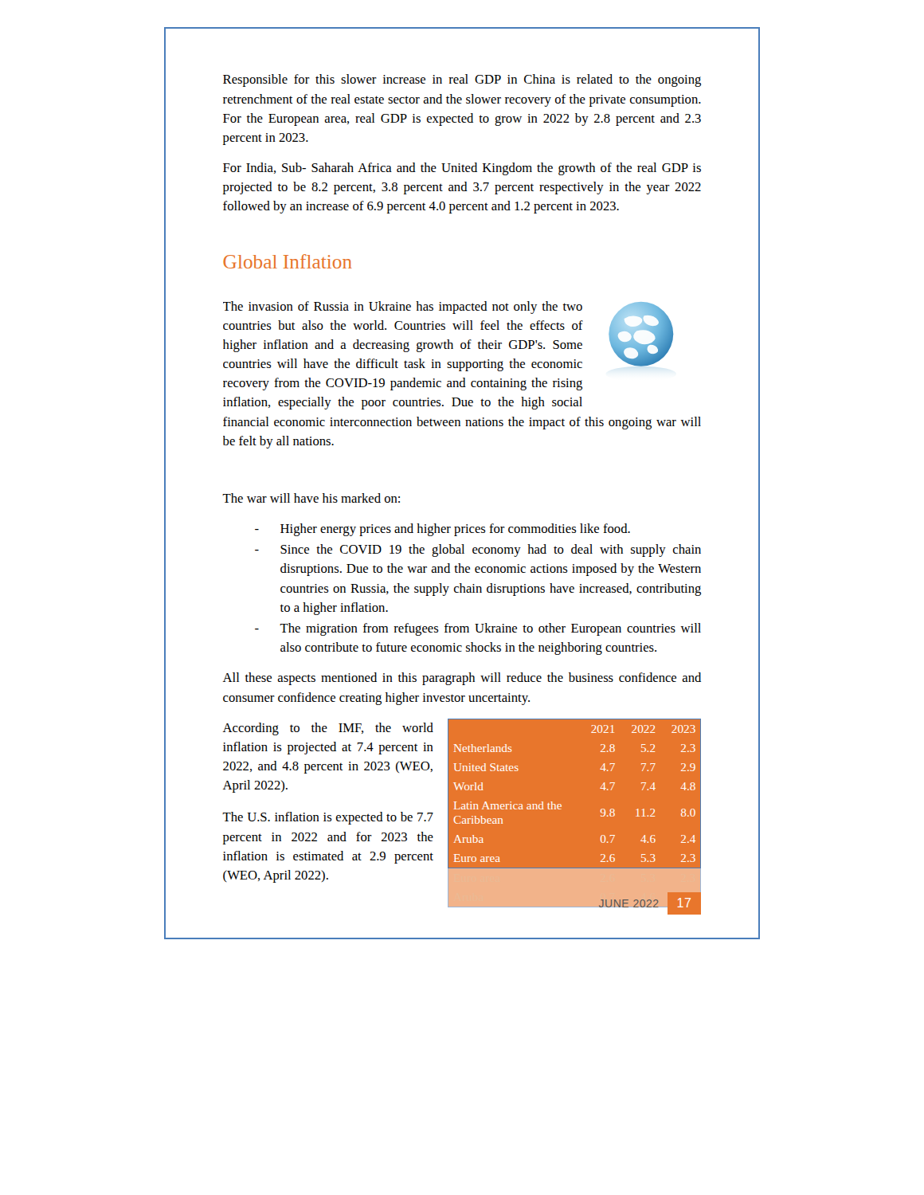Responsible for this slower increase in real GDP in China is related to the ongoing retrenchment of the real estate sector and the slower recovery of the private consumption. For the European area, real GDP is expected to grow in 2022 by 2.8 percent and 2.3 percent in 2023.
For India, Sub- Saharah Africa and the United Kingdom the growth of the real GDP is projected to be 8.2 percent, 3.8 percent and 3.7 percent respectively in the year 2022 followed by an increase of 6.9 percent 4.0 percent and 1.2 percent in 2023.
Global Inflation
The invasion of Russia in Ukraine has impacted not only the two countries but also the world. Countries will feel the effects of higher inflation and a decreasing growth of their GDP's. Some countries will have the difficult task in supporting the economic recovery from the COVID-19 pandemic and containing the rising inflation, especially the poor countries. Due to the high social financial economic interconnection between nations the impact of this ongoing war will be felt by all nations.
The war will have his marked on:
Higher energy prices and higher prices for commodities like food.
Since the COVID 19 the global economy had to deal with supply chain disruptions. Due to the war and the economic actions imposed by the Western countries on Russia, the supply chain disruptions have increased, contributing to a higher inflation.
The migration from refugees from Ukraine to other European countries will also contribute to future economic shocks in the neighboring countries.
All these aspects mentioned in this paragraph will reduce the business confidence and consumer confidence creating higher investor uncertainty.
According to the IMF, the world inflation is projected at 7.4 percent in 2022, and 4.8 percent in 2023 (WEO, April 2022).
The U.S. inflation is expected to be 7.7 percent in 2022 and for 2023 the inflation is estimated at 2.9 percent (WEO, April 2022).
| | 2021 | 2022 | 2023 |
| Netherlands | 2.8 | 5.2 | 2.3 |
| United States | 4.7 | 7.7 | 2.9 |
| World | 4.7 | 7.4 | 4.8 |
| Latin America and the Caribbean | 9.8 | 11.2 | 8.0 |
| Aruba | 0.7 | 4.6 | 2.4 |
| Euro area | 2.6 | 5.3 | 2.3 |
| Euro area | 2.6 | 5.3 | 2.3 |
| Aruba | 0.7 | 4.6 | 2.4 |
JUNE 2022 17